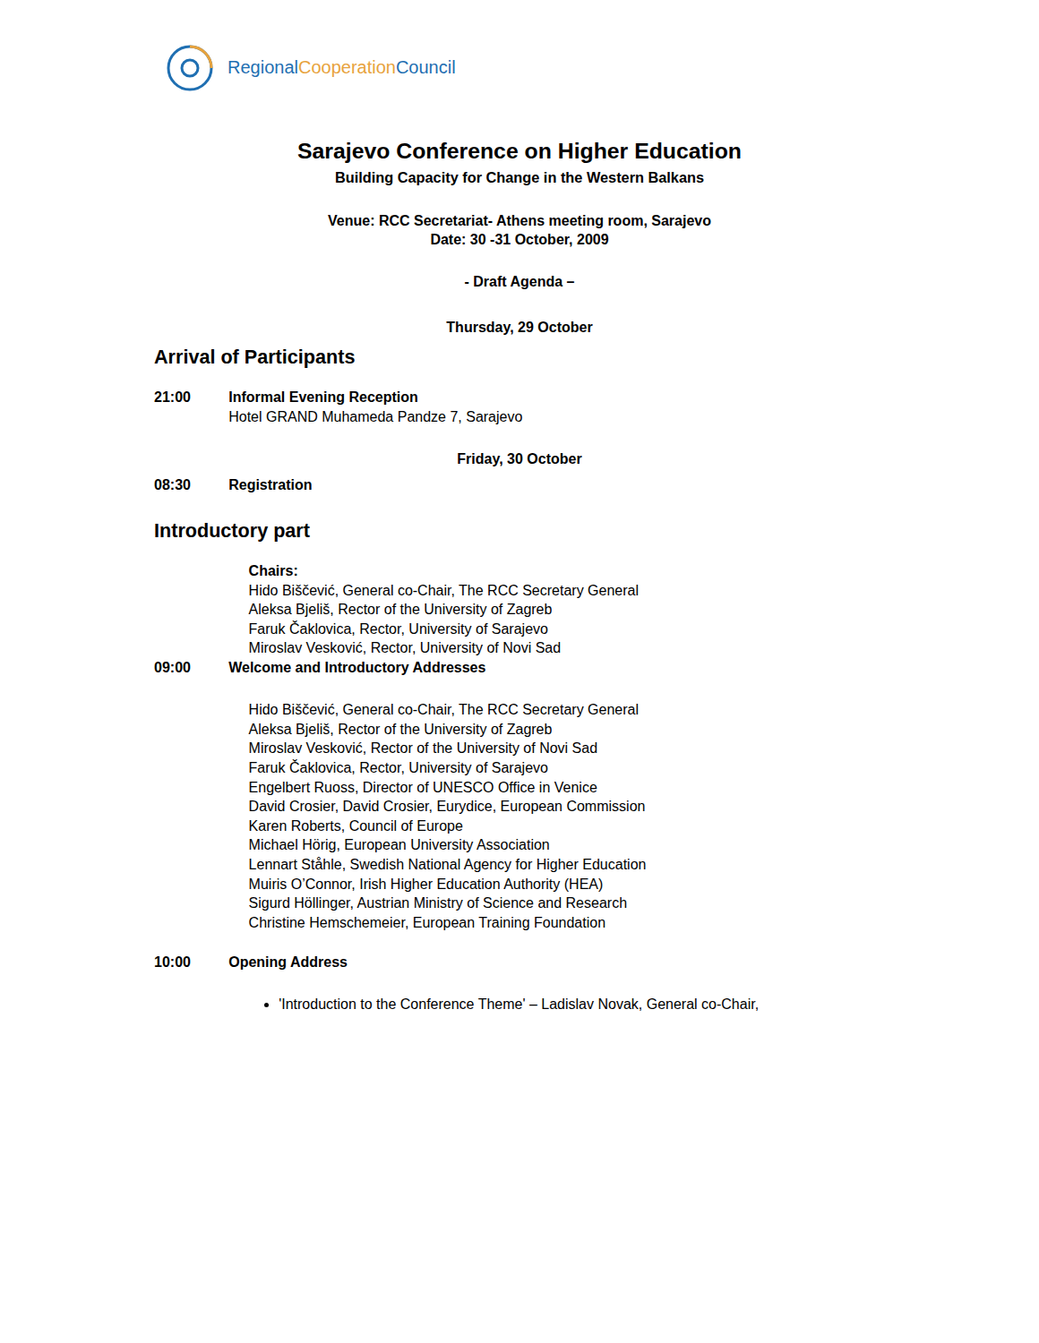RegionalCooperationCouncil
Sarajevo Conference on Higher Education
Building Capacity for Change in the Western Balkans
Venue: RCC Secretariat- Athens meeting room, Sarajevo
Date: 30 -31 October, 2009
- Draft Agenda –
Thursday, 29 October
Arrival of Participants
| 21:00 | Informal Evening Reception Hotel GRAND Muhameda Pandze 7, Sarajevo |
Friday, 30 October
| 08:30 | Registration |
Introductory part
Chairs:
Hido Biščević, General co-Chair, The RCC Secretary General
Aleksa Bjeliš, Rector of the University of Zagreb
Faruk Čaklovica, Rector, University of Sarajevo
Miroslav Vesković, Rector, University of Novi Sad
| 09:00 | Welcome and Introductory Addresses |
Hido Biščević, General co-Chair, The RCC Secretary General
Aleksa Bjeliš, Rector of the University of Zagreb
Miroslav Vesković, Rector of the University of Novi Sad
Faruk Čaklovica, Rector, University of Sarajevo
Engelbert Ruoss, Director of UNESCO Office in Venice
David Crosier, David Crosier, Eurydice, European Commission
Karen Roberts, Council of Europe
Michael Hörig, European University Association
Lennart Ståhle, Swedish National Agency for Higher Education
Muiris O’Connor, Irish Higher Education Authority (HEA)
Sigurd Höllinger, Austrian Ministry of Science and Research
Christine Hemschemeier, European Training Foundation
| 10:00 | Opening Address |
'Introduction to the Conference Theme' – Ladislav Novak, General co-Chair,